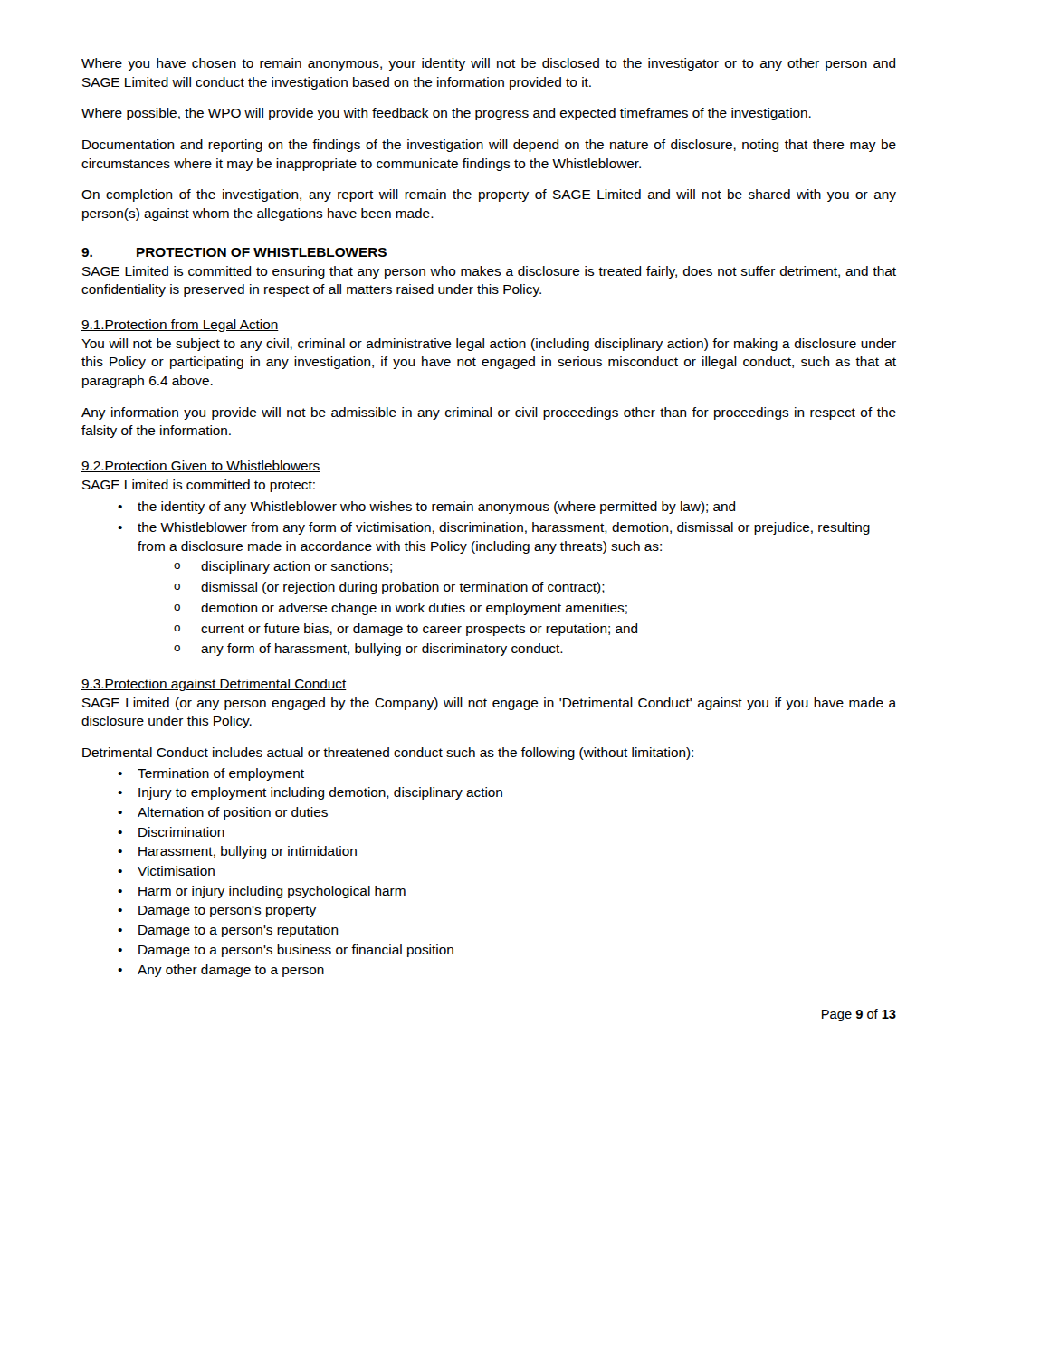Where you have chosen to remain anonymous, your identity will not be disclosed to the investigator or to any other person and SAGE Limited will conduct the investigation based on the information provided to it.
Where possible, the WPO will provide you with feedback on the progress and expected timeframes of the investigation.
Documentation and reporting on the findings of the investigation will depend on the nature of disclosure, noting that there may be circumstances where it may be inappropriate to communicate findings to the Whistleblower.
On completion of the investigation, any report will remain the property of SAGE Limited and will not be shared with you or any person(s) against whom the allegations have been made.
9. PROTECTION OF WHISTLEBLOWERS
SAGE Limited is committed to ensuring that any person who makes a disclosure is treated fairly, does not suffer detriment, and that confidentiality is preserved in respect of all matters raised under this Policy.
9.1.Protection from Legal Action
You will not be subject to any civil, criminal or administrative legal action (including disciplinary action) for making a disclosure under this Policy or participating in any investigation, if you have not engaged in serious misconduct or illegal conduct, such as that at paragraph 6.4 above.
Any information you provide will not be admissible in any criminal or civil proceedings other than for proceedings in respect of the falsity of the information.
9.2.Protection Given to Whistleblowers
SAGE Limited is committed to protect:
the identity of any Whistleblower who wishes to remain anonymous (where permitted by law); and
the Whistleblower from any form of victimisation, discrimination, harassment, demotion, dismissal or prejudice, resulting from a disclosure made in accordance with this Policy (including any threats) such as:
disciplinary action or sanctions;
dismissal (or rejection during probation or termination of contract);
demotion or adverse change in work duties or employment amenities;
current or future bias, or damage to career prospects or reputation; and
any form of harassment, bullying or discriminatory conduct.
9.3.Protection against Detrimental Conduct
SAGE Limited (or any person engaged by the Company) will not engage in 'Detrimental Conduct' against you if you have made a disclosure under this Policy.
Detrimental Conduct includes actual or threatened conduct such as the following (without limitation):
Termination of employment
Injury to employment including demotion, disciplinary action
Alternation of position or duties
Discrimination
Harassment, bullying or intimidation
Victimisation
Harm or injury including psychological harm
Damage to person's property
Damage to a person's reputation
Damage to a person's business or financial position
Any other damage to a person
Page 9 of 13